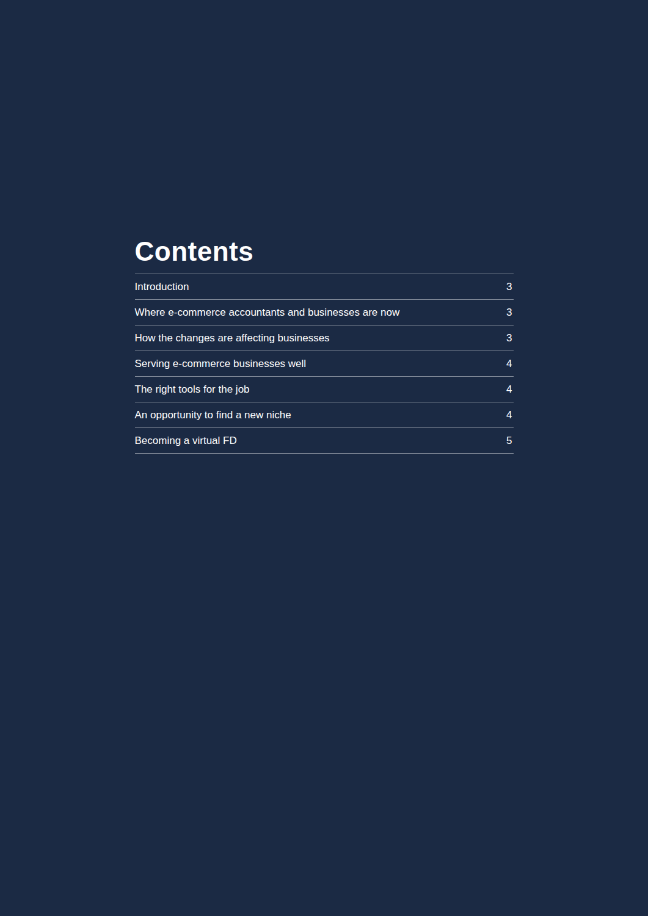Contents
| Introduction | 3 |
| Where e-commerce accountants and businesses are now | 3 |
| How the changes are affecting businesses | 3 |
| Serving e-commerce businesses well | 4 |
| The right tools for the job | 4 |
| An opportunity to find a new niche | 4 |
| Becoming a virtual FD | 5 |